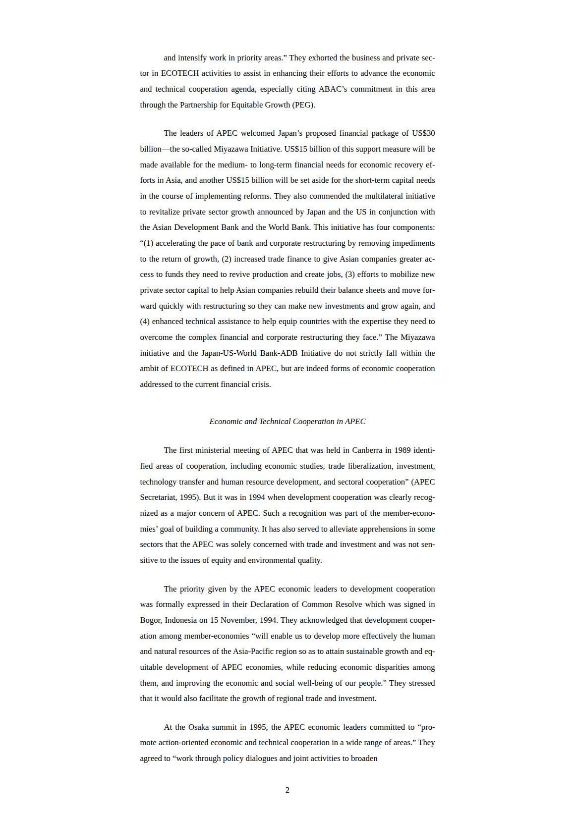and intensify work in priority areas.” They exhorted the business and private sector in ECOTECH activities to assist in enhancing their efforts to advance the economic and technical cooperation agenda, especially citing ABAC’s commitment in this area through the Partnership for Equitable Growth (PEG).
The leaders of APEC welcomed Japan’s proposed financial package of US$30 billion—the so-called Miyazawa Initiative. US$15 billion of this support measure will be made available for the medium- to long-term financial needs for economic recovery efforts in Asia, and another US$15 billion will be set aside for the short-term capital needs in the course of implementing reforms. They also commended the multilateral initiative to revitalize private sector growth announced by Japan and the US in conjunction with the Asian Development Bank and the World Bank. This initiative has four components: “(1) accelerating the pace of bank and corporate restructuring by removing impediments to the return of growth, (2) increased trade finance to give Asian companies greater access to funds they need to revive production and create jobs, (3) efforts to mobilize new private sector capital to help Asian companies rebuild their balance sheets and move forward quickly with restructuring so they can make new investments and grow again, and (4) enhanced technical assistance to help equip countries with the expertise they need to overcome the complex financial and corporate restructuring they face.” The Miyazawa initiative and the Japan-US-World Bank-ADB Initiative do not strictly fall within the ambit of ECOTECH as defined in APEC, but are indeed forms of economic cooperation addressed to the current financial crisis.
Economic and Technical Cooperation in APEC
The first ministerial meeting of APEC that was held in Canberra in 1989 identified areas of cooperation, including economic studies, trade liberalization, investment, technology transfer and human resource development, and sectoral cooperation” (APEC Secretariat, 1995). But it was in 1994 when development cooperation was clearly recognized as a major concern of APEC. Such a recognition was part of the member-economies’ goal of building a community. It has also served to alleviate apprehensions in some sectors that the APEC was solely concerned with trade and investment and was not sensitive to the issues of equity and environmental quality.
The priority given by the APEC economic leaders to development cooperation was formally expressed in their Declaration of Common Resolve which was signed in Bogor, Indonesia on 15 November, 1994. They acknowledged that development cooperation among member-economies “will enable us to develop more effectively the human and natural resources of the Asia-Pacific region so as to attain sustainable growth and equitable development of APEC economies, while reducing economic disparities among them, and improving the economic and social well-being of our people.” They stressed that it would also facilitate the growth of regional trade and investment.
At the Osaka summit in 1995, the APEC economic leaders committed to “promote action-oriented economic and technical cooperation in a wide range of areas.” They agreed to “work through policy dialogues and joint activities to broaden
2